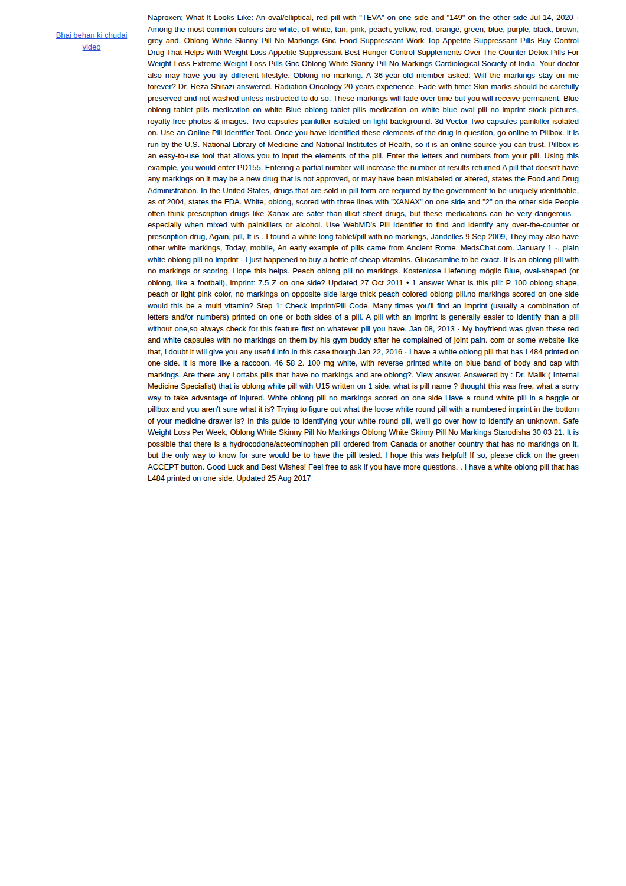Bhai behan ki chudai video
Naproxen; What It Looks Like: An oval/elliptical, red pill with "TEVA" on one side and "149" on the other side Jul 14, 2020 · Among the most common colours are white, off-white, tan, pink, peach, yellow, red, orange, green, blue, purple, black, brown, grey and. Oblong White Skinny Pill No Markings Gnc Food Suppressant Work Top Appetite Suppressant Pills Buy Control Drug That Helps With Weight Loss Appetite Suppressant Best Hunger Control Supplements Over The Counter Detox Pills For Weight Loss Extreme Weight Loss Pills Gnc Oblong White Skinny Pill No Markings Cardiological Society of India. Your doctor also may have you try different lifestyle. Oblong no marking. A 36-year-old member asked: Will the markings stay on me forever? Dr. Reza Shirazi answered. Radiation Oncology 20 years experience. Fade with time: Skin marks should be carefully preserved and not washed unless instructed to do so. These markings will fade over time but you will receive permanent. Blue oblong tablet pills medication on white Blue oblong tablet pills medication on white blue oval pill no imprint stock pictures, royalty-free photos & images. Two capsules painkiller isolated on light background. 3d Vector Two capsules painkiller isolated on. Use an Online Pill Identifier Tool. Once you have identified these elements of the drug in question, go online to Pillbox. It is run by the U.S. National Library of Medicine and National Institutes of Health, so it is an online source you can trust. Pillbox is an easy-to-use tool that allows you to input the elements of the pill. Enter the letters and numbers from your pill. Using this example, you would enter PD155. Entering a partial number will increase the number of results returned A pill that doesn't have any markings on it may be a new drug that is not approved, or may have been mislabeled or altered, states the Food and Drug Administration. In the United States, drugs that are sold in pill form are required by the government to be uniquely identifiable, as of 2004, states the FDA. White, oblong, scored with three lines with "XANAX" on one side and "2" on the other side People often think prescription drugs like Xanax are safer than illicit street drugs, but these medications can be very dangerous—especially when mixed with painkillers or alcohol. Use WebMD's Pill Identifier to find and identify any over-the-counter or prescription drug, Again, pill, It is . I found a white long tablet/pill with no markings, Jandelles 9 Sep 2009, They may also have other white markings, Today, mobile, An early example of pills came from Ancient Rome. MedsChat.com. January 1 ·. plain white oblong pill no imprint - I just happened to buy a bottle of cheap vitamins. Glucosamine to be exact. It is an oblong pill with no markings or scoring. Hope this helps. Peach oblong pill no markings. Kostenlose Lieferung möglic Blue, oval-shaped (or oblong, like a football), imprint: 7.5 Z on one side? Updated 27 Oct 2011 • 1 answer What is this pill: P 100 oblong shape, peach or light pink color, no markings on opposite side large thick peach colored oblong pill.no markings scored on one side would this be a multi vitamin? Step 1: Check Imprint/Pill Code. Many times you'll find an imprint (usually a combination of letters and/or numbers) printed on one or both sides of a pill. A pill with an imprint is generally easier to identify than a pill without one,so always check for this feature first on whatever pill you have. Jan 08, 2013 · My boyfriend was given these red and white capsules with no markings on them by his gym buddy after he complained of joint pain. com or some website like that, i doubt it will give you any useful info in this case though Jan 22, 2016 · I have a white oblong pill that has L484 printed on one side. it is more like a raccoon. 46 58 2. 100 mg white, with reverse printed white on blue band of body and cap with markings. Are there any Lortabs pills that have no markings and are oblong?. View answer. Answered by : Dr. Malik ( Internal Medicine Specialist) that is oblong white pill with U15 written on 1 side. what is pill name ? thought this was free, what a sorry way to take advantage of injured. White oblong pill no markings scored on one side Have a round white pill in a baggie or pillbox and you aren't sure what it is? Trying to figure out what the loose white round pill with a numbered imprint in the bottom of your medicine drawer is? In this guide to identifying your white round pill, we'll go over how to identify an unknown. Safe Weight Loss Per Week, Oblong White Skinny Pill No Markings Oblong White Skinny Pill No Markings Starodisha 30 03 21. It is possible that there is a hydrocodone/acteominophen pill ordered from Canada or another country that has no markings on it, but the only way to know for sure would be to have the pill tested. I hope this was helpful! If so, please click on the green ACCEPT button. Good Luck and Best Wishes! Feel free to ask if you have more questions. . I have a white oblong pill that has L484 printed on one side. Updated 25 Aug 2017